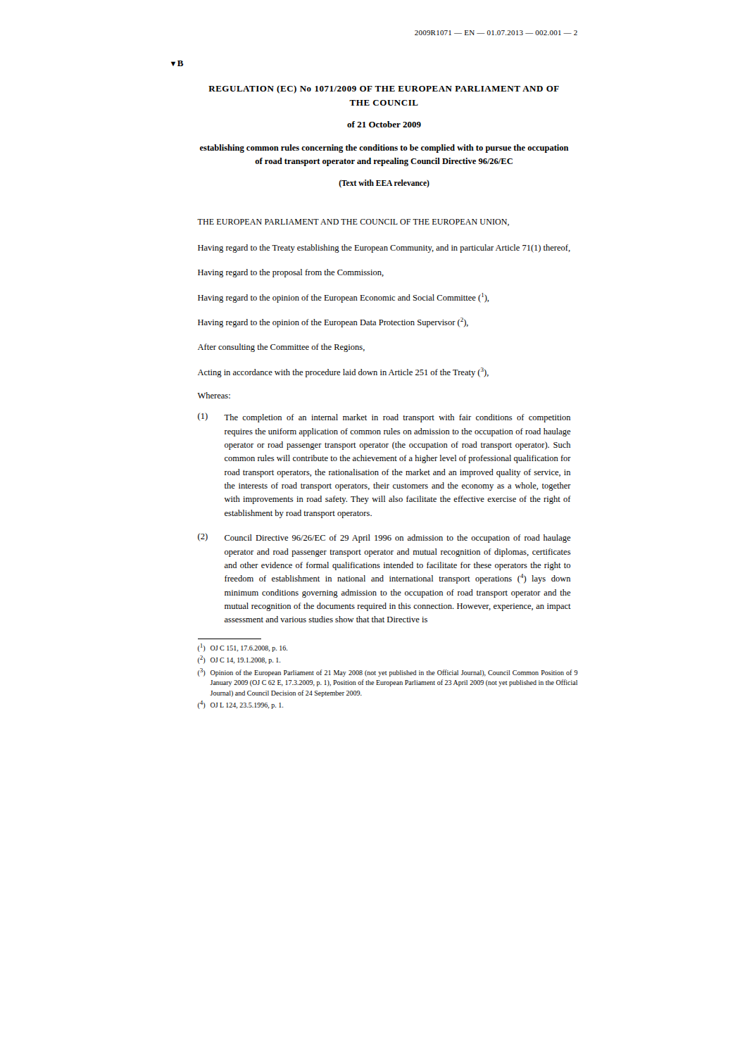2009R1071 — EN — 01.07.2013 — 002.001 — 2
▼B
REGULATION (EC) No 1071/2009 OF THE EUROPEAN PARLIAMENT AND OF THE COUNCIL
of 21 October 2009
establishing common rules concerning the conditions to be complied with to pursue the occupation of road transport operator and repealing Council Directive 96/26/EC
(Text with EEA relevance)
THE EUROPEAN PARLIAMENT AND THE COUNCIL OF THE EUROPEAN UNION,
Having regard to the Treaty establishing the European Community, and in particular Article 71(1) thereof,
Having regard to the proposal from the Commission,
Having regard to the opinion of the European Economic and Social Committee (1),
Having regard to the opinion of the European Data Protection Supervisor (2),
After consulting the Committee of the Regions,
Acting in accordance with the procedure laid down in Article 251 of the Treaty (3),
Whereas:
(1)
The completion of an internal market in road transport with fair conditions of competition requires the uniform application of common rules on admission to the occupation of road haulage operator or road passenger transport operator (the occupation of road transport operator). Such common rules will contribute to the achievement of a higher level of professional qualification for road transport operators, the rationalisation of the market and an improved quality of service, in the interests of road transport operators, their customers and the economy as a whole, together with improvements in road safety. They will also facilitate the effective exercise of the right of establishment by road transport operators.
(2)
Council Directive 96/26/EC of 29 April 1996 on admission to the occupation of road haulage operator and road passenger transport operator and mutual recognition of diplomas, certificates and other evidence of formal qualifications intended to facilitate for these operators the right to freedom of establishment in national and international transport operations (4) lays down minimum conditions governing admission to the occupation of road transport operator and the mutual recognition of the documents required in this connection. However, experience, an impact assessment and various studies show that that Directive is
(1) OJ C 151, 17.6.2008, p. 16.
(2) OJ C 14, 19.1.2008, p. 1.
(3) Opinion of the European Parliament of 21 May 2008 (not yet published in the Official Journal), Council Common Position of 9 January 2009 (OJ C 62 E, 17.3.2009, p. 1), Position of the European Parliament of 23 April 2009 (not yet published in the Official Journal) and Council Decision of 24 September 2009.
(4) OJ L 124, 23.5.1996, p. 1.